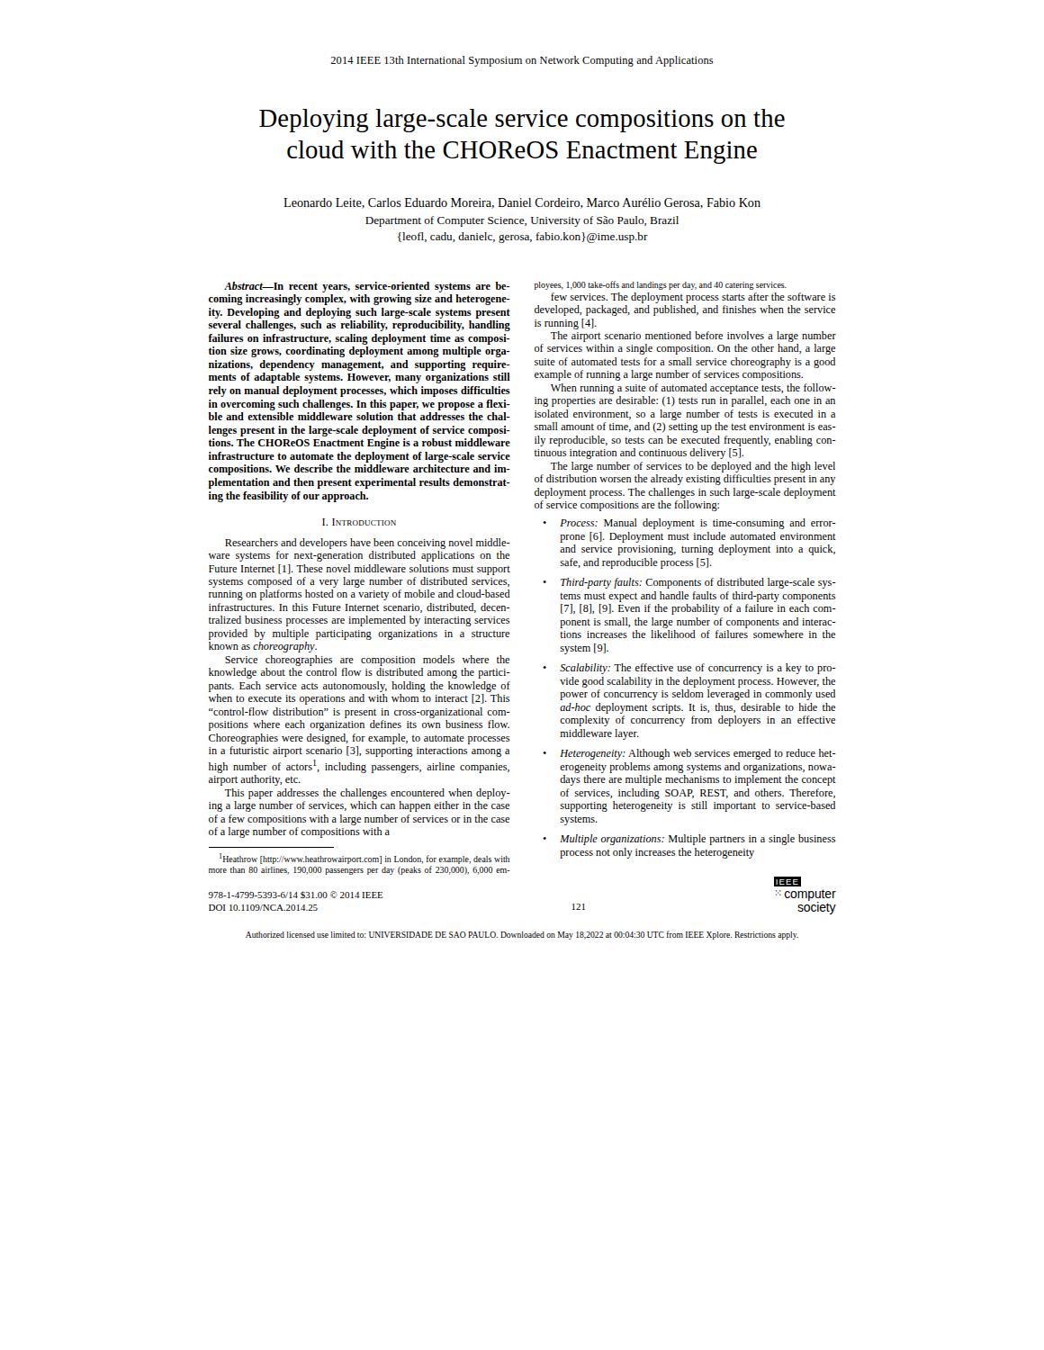2014 IEEE 13th International Symposium on Network Computing and Applications
Deploying large-scale service compositions on the
cloud with the CHOReOS Enactment Engine
Leonardo Leite, Carlos Eduardo Moreira, Daniel Cordeiro, Marco Aurélio Gerosa, Fabio Kon
Department of Computer Science, University of São Paulo, Brazil
{leofl, cadu, danielc, gerosa, fabio.kon}@ime.usp.br
Abstract—In recent years, service-oriented systems are becoming increasingly complex, with growing size and heterogeneity. Developing and deploying such large-scale systems present several challenges, such as reliability, reproducibility, handling failures on infrastructure, scaling deployment time as composition size grows, coordinating deployment among multiple organizations, dependency management, and supporting requirements of adaptable systems. However, many organizations still rely on manual deployment processes, which imposes difficulties in overcoming such challenges. In this paper, we propose a flexible and extensible middleware solution that addresses the challenges present in the large-scale deployment of service compositions. The CHOReOS Enactment Engine is a robust middleware infrastructure to automate the deployment of large-scale service compositions. We describe the middleware architecture and implementation and then present experimental results demonstrating the feasibility of our approach.
I. Introduction
Researchers and developers have been conceiving novel middleware systems for next-generation distributed applications on the Future Internet [1]. These novel middleware solutions must support systems composed of a very large number of distributed services, running on platforms hosted on a variety of mobile and cloud-based infrastructures. In this Future Internet scenario, distributed, decentralized business processes are implemented by interacting services provided by multiple participating organizations in a structure known as choreography.
Service choreographies are composition models where the knowledge about the control flow is distributed among the participants. Each service acts autonomously, holding the knowledge of when to execute its operations and with whom to interact [2]. This “control-flow distribution” is present in cross-organizational compositions where each organization defines its own business flow. Choreographies were designed, for example, to automate processes in a futuristic airport scenario [3], supporting interactions among a high number of actors1, including passengers, airline companies, airport authority, etc.
This paper addresses the challenges encountered when deploying a large number of services, which can happen either in the case of a few compositions with a large number of services or in the case of a large number of compositions with a
1Heathrow [http://www.heathrowairport.com] in London, for example, deals with more than 80 airlines, 190,000 passengers per day (peaks of 230,000), 6,000 employees, 1,000 take-offs and landings per day, and 40 catering services.
few services. The deployment process starts after the software is developed, packaged, and published, and finishes when the service is running [4].
The airport scenario mentioned before involves a large number of services within a single composition. On the other hand, a large suite of automated tests for a small service choreography is a good example of running a large number of services compositions.
When running a suite of automated acceptance tests, the following properties are desirable: (1) tests run in parallel, each one in an isolated environment, so a large number of tests is executed in a small amount of time, and (2) setting up the test environment is easily reproducible, so tests can be executed frequently, enabling continuous integration and continuous delivery [5].
The large number of services to be deployed and the high level of distribution worsen the already existing difficulties present in any deployment process. The challenges in such large-scale deployment of service compositions are the following:
Process: Manual deployment is time-consuming and error-prone [6]. Deployment must include automated environment and service provisioning, turning deployment into a quick, safe, and reproducible process [5].
Third-party faults: Components of distributed large-scale systems must expect and handle faults of third-party components [7], [8], [9]. Even if the probability of a failure in each component is small, the large number of components and interactions increases the likelihood of failures somewhere in the system [9].
Scalability: The effective use of concurrency is a key to provide good scalability in the deployment process. However, the power of concurrency is seldom leveraged in commonly used ad-hoc deployment scripts. It is, thus, desirable to hide the complexity of concurrency from deployers in an effective middleware layer.
Heterogeneity: Although web services emerged to reduce heterogeneity problems among systems and organizations, nowadays there are multiple mechanisms to implement the concept of services, including SOAP, REST, and others. Therefore, supporting heterogeneity is still important to service-based systems.
Multiple organizations: Multiple partners in a single business process not only increases the heterogeneity
978-1-4799-5393-6/14 $31.00 © 2014 IEEE
DOI 10.1109/NCA.2014.25
121
IEEE
⁙computer society
Authorized licensed use limited to: UNIVERSIDADE DE SAO PAULO. Downloaded on May 18,2022 at 00:04:30 UTC from IEEE Xplore. Restrictions apply.